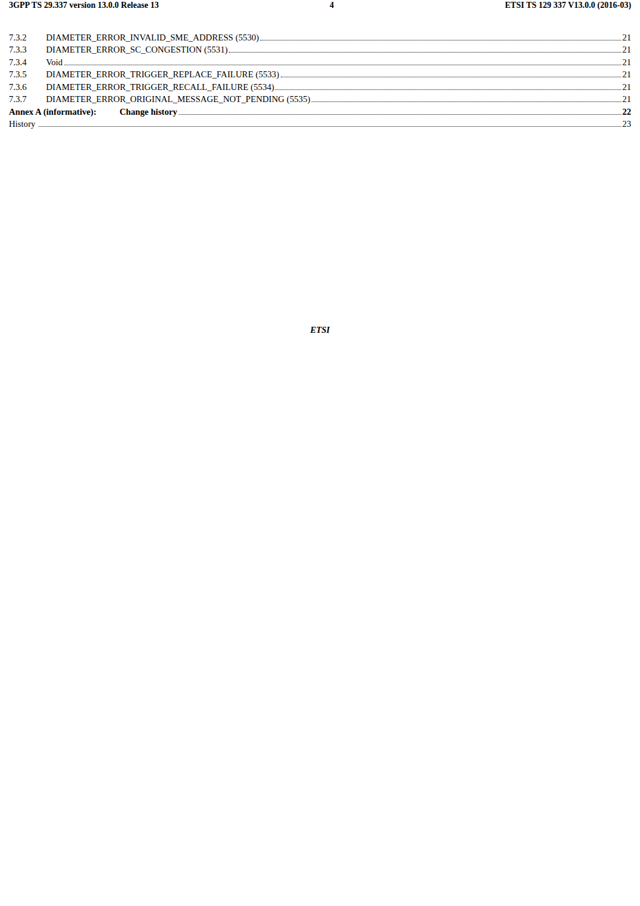3GPP TS 29.337 version 13.0.0 Release 13 4 ETSI TS 129 337 V13.0.0 (2016-03)
7.3.2 DIAMETER_ERROR_INVALID_SME_ADDRESS (5530) 21
7.3.3 DIAMETER_ERROR_SC_CONGESTION (5531) 21
7.3.4 Void 21
7.3.5 DIAMETER_ERROR_TRIGGER_REPLACE_FAILURE (5533) 21
7.3.6 DIAMETER_ERROR_TRIGGER_RECALL_FAILURE (5534) 21
7.3.7 DIAMETER_ERROR_ORIGINAL_MESSAGE_NOT_PENDING (5535) 21
Annex A (informative): Change history 22
History 23
ETSI